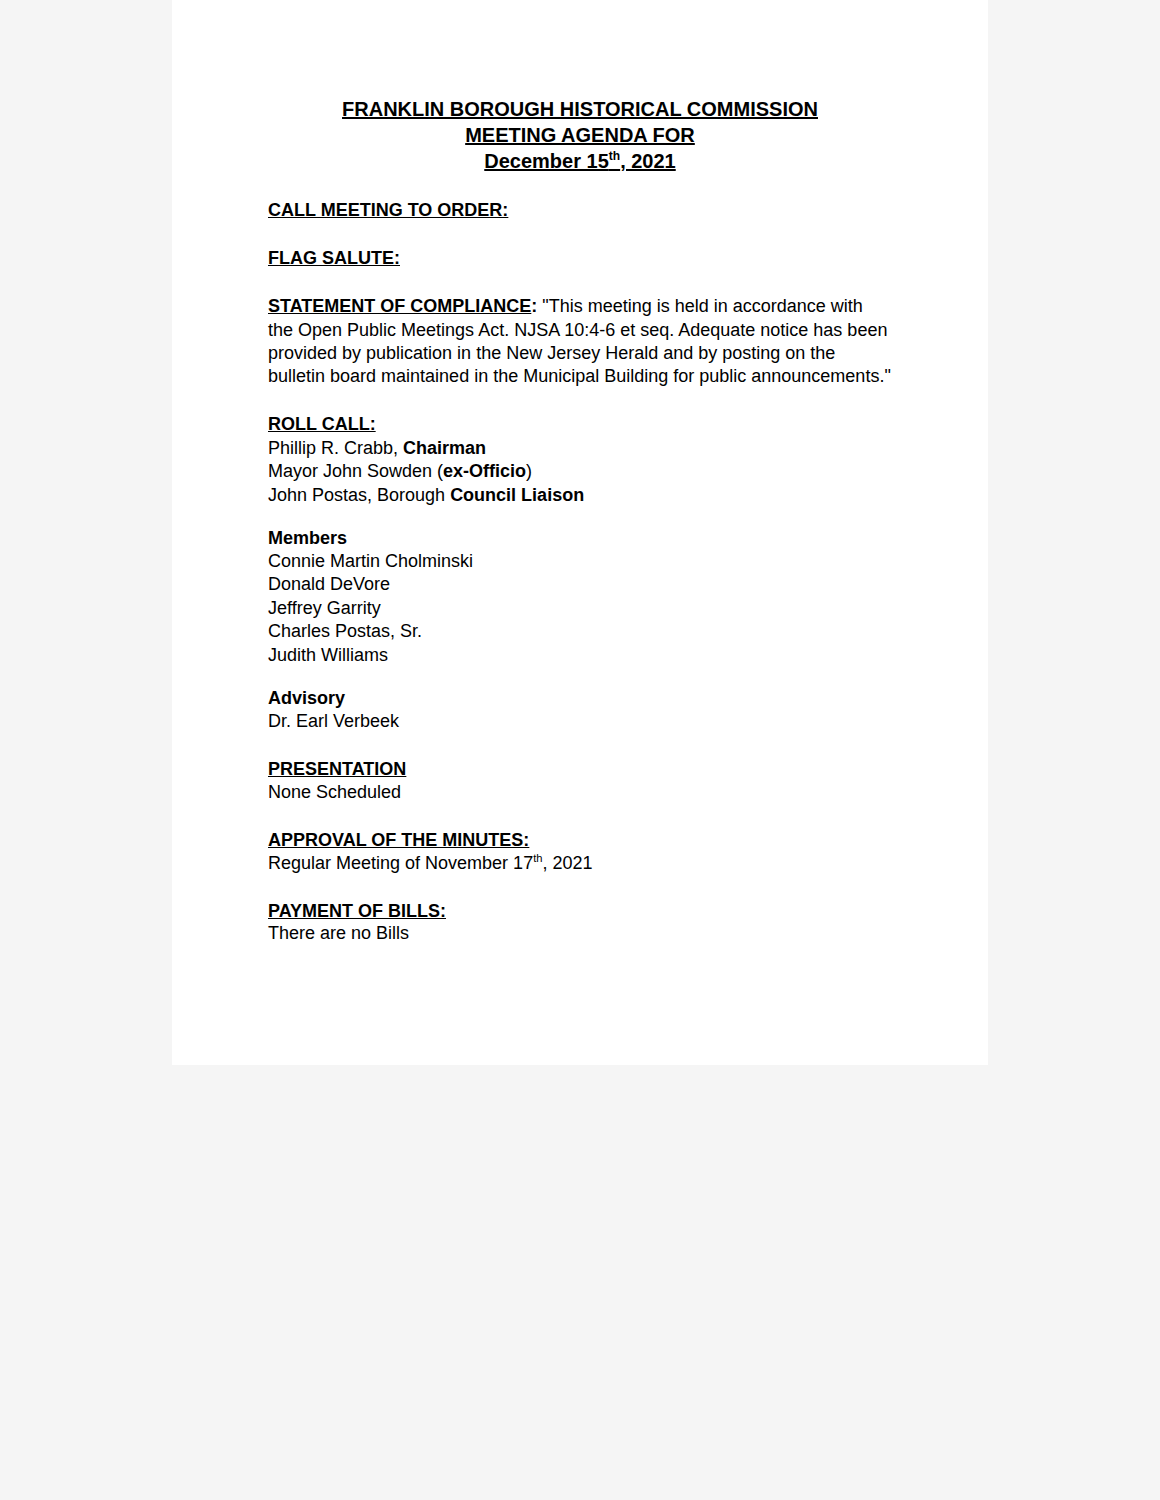FRANKLIN BOROUGH HISTORICAL COMMISSION MEETING AGENDA FOR December 15th, 2021
CALL MEETING TO ORDER:
FLAG SALUTE:
STATEMENT OF COMPLIANCE: "This meeting is held in accordance with the Open Public Meetings Act. NJSA 10:4-6 et seq. Adequate notice has been provided by publication in the New Jersey Herald and by posting on the bulletin board maintained in the Municipal Building for public announcements."
ROLL CALL:
Phillip R. Crabb, Chairman
Mayor John Sowden (ex-Officio)
John Postas, Borough Council Liaison
Members
Connie Martin Cholminski
Donald DeVore
Jeffrey Garrity
Charles Postas, Sr.
Judith Williams
Advisory
Dr. Earl Verbeek
PRESENTATION
None Scheduled
APPROVAL OF THE MINUTES:
Regular Meeting of November 17th, 2021
PAYMENT OF BILLS:
There are no Bills